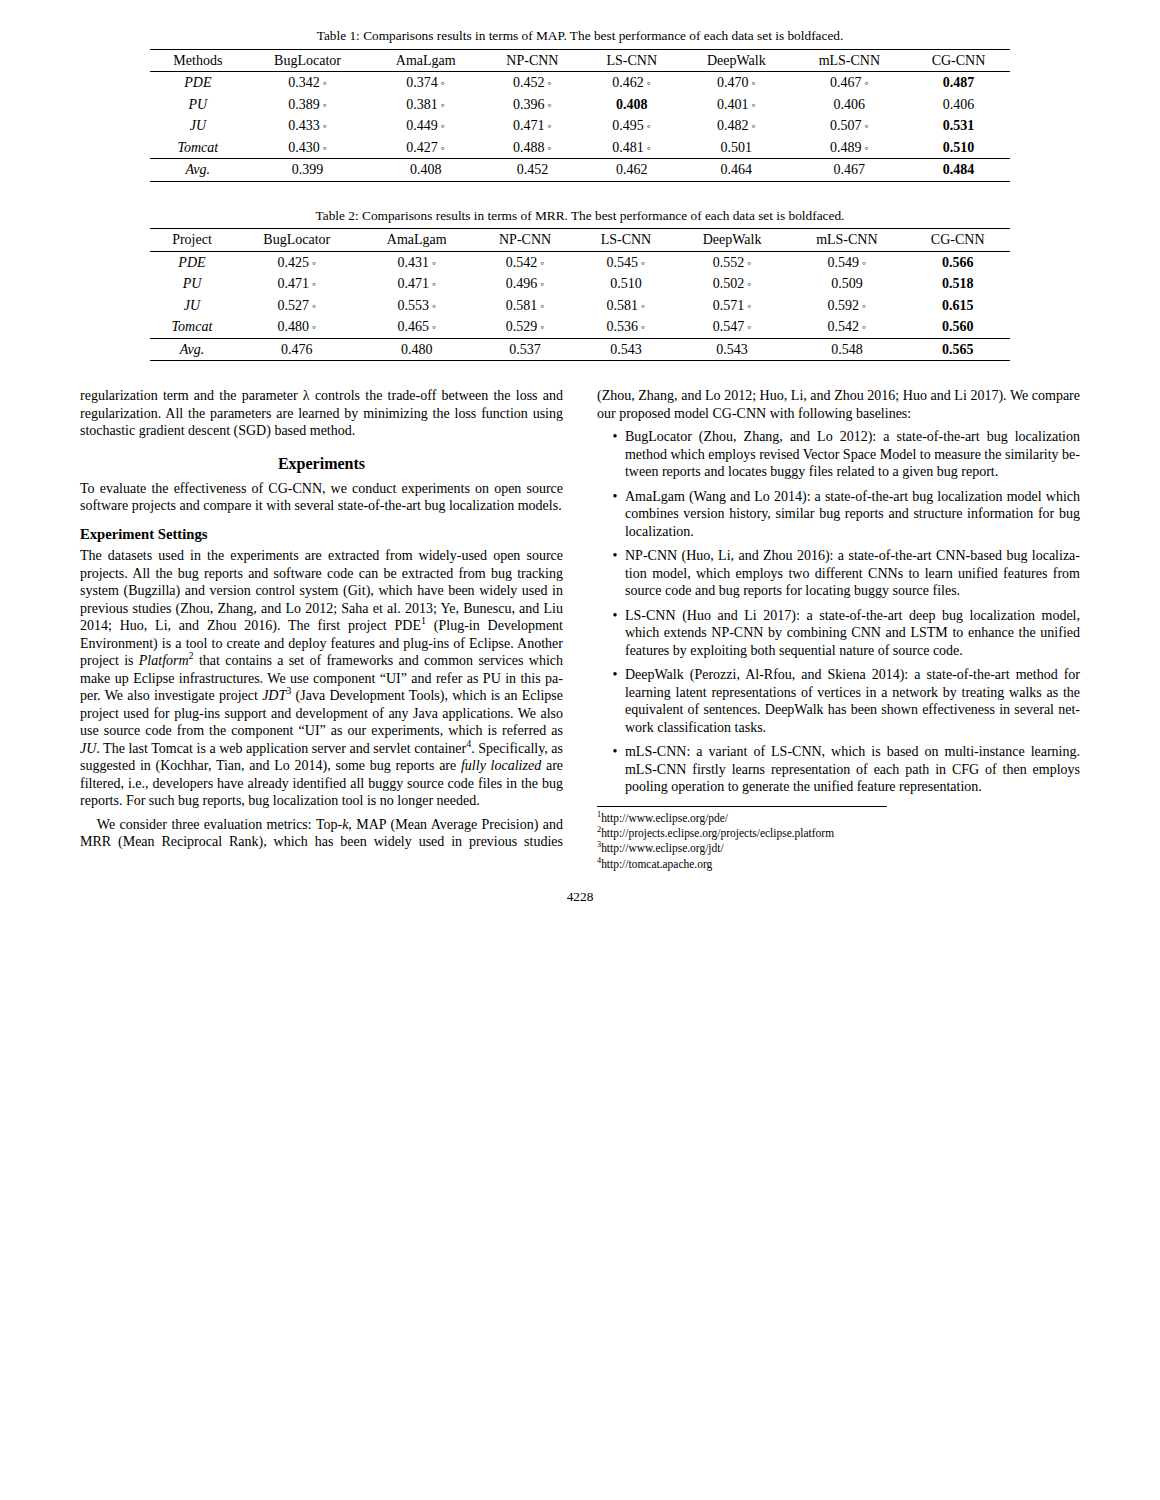Table 1: Comparisons results in terms of MAP. The best performance of each data set is boldfaced.
| Methods | BugLocator | AmaLgam | NP-CNN | LS-CNN | DeepWalk | mLS-CNN | CG-CNN |
| --- | --- | --- | --- | --- | --- | --- | --- |
| PDE | 0.342 | 0.374 | 0.452 | 0.462 | 0.470 | 0.467 | 0.487 |
| PU | 0.389 | 0.381 | 0.396 | 0.408 | 0.401 | 0.406 | 0.406 |
| JU | 0.433 | 0.449 | 0.471 | 0.495 | 0.482 | 0.507 | 0.531 |
| Tomcat | 0.430 | 0.427 | 0.488 | 0.481 | 0.501 | 0.489 | 0.510 |
| Avg. | 0.399 | 0.408 | 0.452 | 0.462 | 0.464 | 0.467 | 0.484 |
Table 2: Comparisons results in terms of MRR. The best performance of each data set is boldfaced.
| Project | BugLocator | AmaLgam | NP-CNN | LS-CNN | DeepWalk | mLS-CNN | CG-CNN |
| --- | --- | --- | --- | --- | --- | --- | --- |
| PDE | 0.425 | 0.431 | 0.542 | 0.545 | 0.552 | 0.549 | 0.566 |
| PU | 0.471 | 0.471 | 0.496 | 0.510 | 0.502 | 0.509 | 0.518 |
| JU | 0.527 | 0.553 | 0.581 | 0.581 | 0.571 | 0.592 | 0.615 |
| Tomcat | 0.480 | 0.465 | 0.529 | 0.536 | 0.547 | 0.542 | 0.560 |
| Avg. | 0.476 | 0.480 | 0.537 | 0.543 | 0.543 | 0.548 | 0.565 |
regularization term and the parameter λ controls the trade-off between the loss and regularization. All the parameters are learned by minimizing the loss function using stochastic gradient descent (SGD) based method.
Experiments
To evaluate the effectiveness of CG-CNN, we conduct experiments on open source software projects and compare it with several state-of-the-art bug localization models.
Experiment Settings
The datasets used in the experiments are extracted from widely-used open source projects. All the bug reports and software code can be extracted from bug tracking system (Bugzilla) and version control system (Git), which have been widely used in previous studies (Zhou, Zhang, and Lo 2012; Saha et al. 2013; Ye, Bunescu, and Liu 2014; Huo, Li, and Zhou 2016). The first project PDE1 (Plug-in Development Environment) is a tool to create and deploy features and plug-ins of Eclipse. Another project is Platform2 that contains a set of frameworks and common services which make up Eclipse infrastructures. We use component “UI” and refer as PU in this paper. We also investigate project JDT3 (Java Development Tools), which is an Eclipse project used for plug-ins support and development of any Java applications. We also use source code from the component “UI” as our experiments, which is referred as JU. The last Tomcat is a web application server and servlet container4. Specifically, as suggested in (Kochhar, Tian, and Lo 2014), some bug reports are fully localized are filtered, i.e., developers have already identified all buggy source code files in the bug reports. For such bug reports, bug localization tool is no longer needed.
We consider three evaluation metrics: Top-k, MAP (Mean Average Precision) and MRR (Mean Reciprocal Rank), which has been widely used in previous studies (Zhou, Zhang, and Lo 2012; Huo, Li, and Zhou 2016; Huo and Li 2017). We compare our proposed model CG-CNN with following baselines:
BugLocator (Zhou, Zhang, and Lo 2012): a state-of-the-art bug localization method which employs revised Vector Space Model to measure the similarity between reports and locates buggy files related to a given bug report.
AmaLgam (Wang and Lo 2014): a state-of-the-art bug localization model which combines version history, similar bug reports and structure information for bug localization.
NP-CNN (Huo, Li, and Zhou 2016): a state-of-the-art CNN-based bug localization model, which employs two different CNNs to learn unified features from source code and bug reports for locating buggy source files.
LS-CNN (Huo and Li 2017): a state-of-the-art deep bug localization model, which extends NP-CNN by combining CNN and LSTM to enhance the unified features by exploiting both sequential nature of source code.
DeepWalk (Perozzi, Al-Rfou, and Skiena 2014): a state-of-the-art method for learning latent representations of vertices in a network by treating walks as the equivalent of sentences. DeepWalk has been shown effectiveness in several network classification tasks.
mLS-CNN: a variant of LS-CNN, which is based on multi-instance learning. mLS-CNN firstly learns representation of each path in CFG of then employs pooling operation to generate the unified feature representation.
1http://www.eclipse.org/pde/
2http://projects.eclipse.org/projects/eclipse.platform
3http://www.eclipse.org/jdt/
4http://tomcat.apache.org
4228